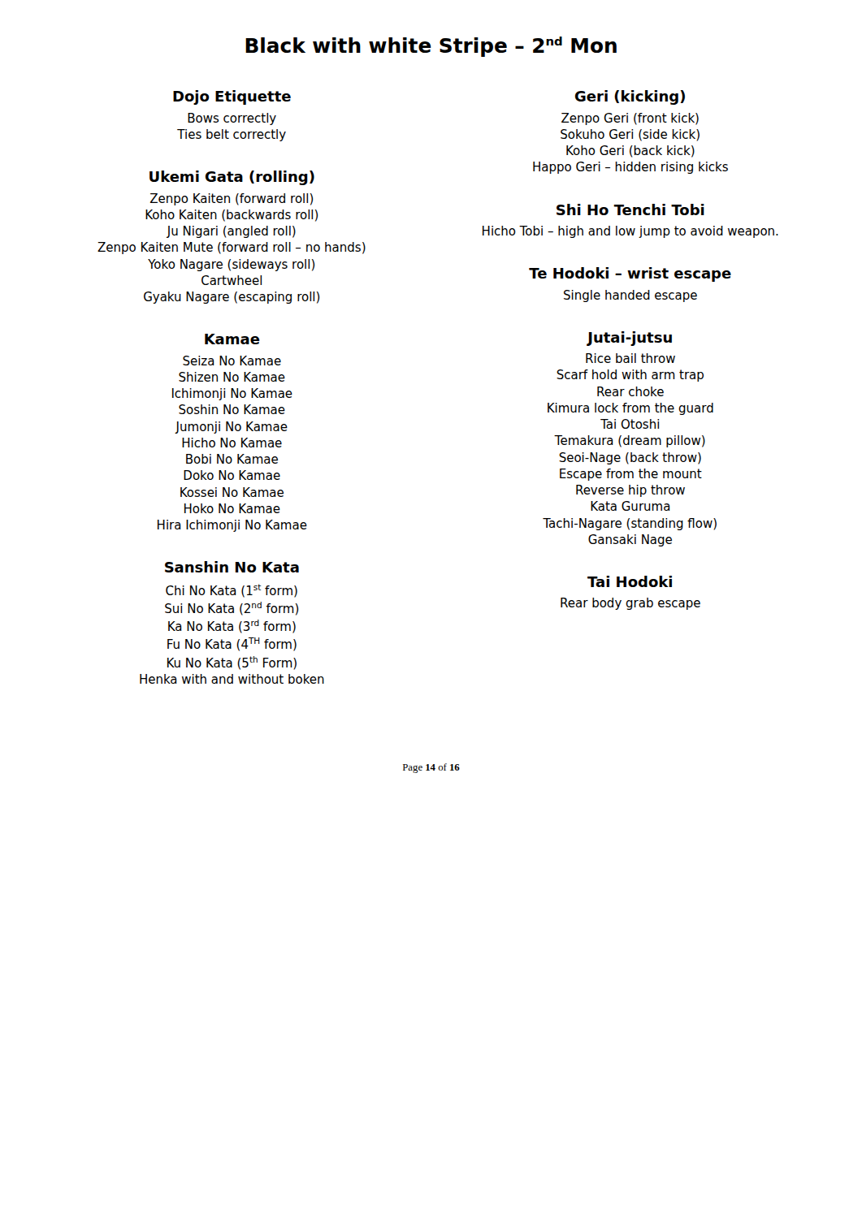Black with white Stripe – 2nd Mon
Dojo Etiquette
Bows correctly
Ties belt correctly
Ukemi Gata (rolling)
Zenpo Kaiten (forward roll)
Koho Kaiten (backwards roll)
Ju Nigari (angled roll)
Zenpo Kaiten Mute (forward roll – no hands)
Yoko Nagare (sideways roll)
Cartwheel
Gyaku Nagare (escaping roll)
Kamae
Seiza No Kamae
Shizen No Kamae
Ichimonji No Kamae
Soshin No Kamae
Jumonji No Kamae
Hicho No Kamae
Bobi No Kamae
Doko No Kamae
Kossei No Kamae
Hoko No Kamae
Hira Ichimonji No Kamae
Sanshin No Kata
Chi No Kata (1st form)
Sui No Kata (2nd form)
Ka No Kata (3rd form)
Fu No Kata (4TH form)
Ku No Kata (5th Form)
Henka with and without boken
Geri (kicking)
Zenpo Geri (front kick)
Sokuho Geri (side kick)
Koho Geri (back kick)
Happo Geri – hidden rising kicks
Shi Ho Tenchi Tobi
Hicho Tobi – high and low jump to avoid weapon.
Te Hodoki – wrist escape
Single handed escape
Jutai-jutsu
Rice bail throw
Scarf hold with arm trap
Rear choke
Kimura lock from the guard
Tai Otoshi
Temakura (dream pillow)
Seoi-Nage (back throw)
Escape from the mount
Reverse hip throw
Kata Guruma
Tachi-Nagare (standing flow)
Gansaki Nage
Tai Hodoki
Rear body grab escape
Page 14 of 16